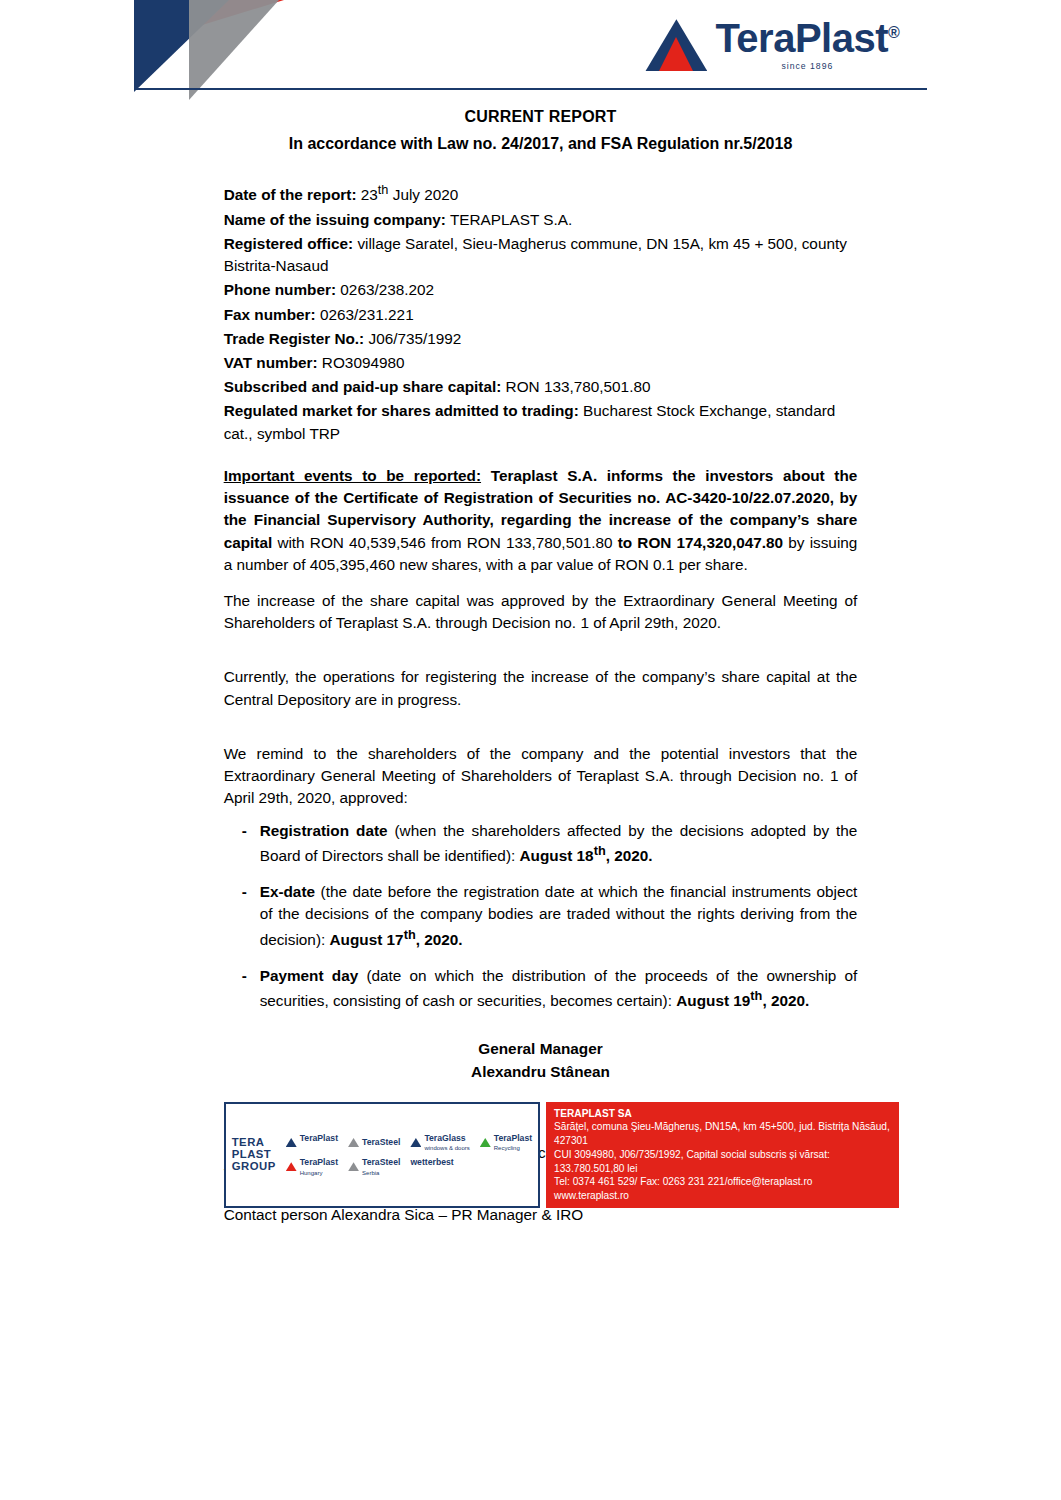TeraPlast®
since 1896
CURRENT REPORT
In accordance with Law no. 24/2017, and FSA Regulation nr.5/2018
Date of the report: 23th July 2020
Name of the issuing company: TERAPLAST S.A.
Registered office: village Saratel, Sieu-Magherus commune, DN 15A, km 45 + 500, county Bistrita-Nasaud
Phone number: 0263/238.202
Fax number: 0263/231.221
Trade Register No.: J06/735/1992
VAT number: RO3094980
Subscribed and paid-up share capital: RON 133,780,501.80
Regulated market for shares admitted to trading: Bucharest Stock Exchange, standard cat., symbol TRP
Important events to be reported: Teraplast S.A. informs the investors about the issuance of the Certificate of Registration of Securities no. AC-3420-10/22.07.2020, by the Financial Supervisory Authority, regarding the increase of the company’s share capital with RON 40,539,546 from RON 133,780,501.80 to RON 174,320,047.80 by issuing a number of 405,395,460 new shares, with a par value of RON 0.1 per share.
The increase of the share capital was approved by the Extraordinary General Meeting of Shareholders of Teraplast S.A. through Decision no. 1 of April 29th, 2020.
Currently, the operations for registering the increase of the company’s share capital at the Central Depository are in progress.
We remind to the shareholders of the company and the potential investors that the Extraordinary General Meeting of Shareholders of Teraplast S.A. through Decision no. 1 of April 29th, 2020, approved:
Registration date (when the shareholders affected by the decisions adopted by the Board of Directors shall be identified): August 18th, 2020.
Ex-date (the date before the registration date at which the financial instruments object of the decisions of the company bodies are traded without the rights deriving from the decision): August 17th, 2020.
Payment day (date on which the distribution of the proceeds of the ownership of securities, consisting of cash or securities, becomes certain): August 19th, 2020.
General Manager
Alexandru Stânean
If you need any further information feel free to contact us on
Tel. +4 0741 270 439
or e-mail: investor.relations@teraplast.ro
Contact person Alexandra Sica – PR Manager & IRO
TERA
PLAST
GROUP
TeraPlast
TeraSteel
TeraGlasswindows & doors
TeraPlastRecycling
TeraPlastHungary
TeraSteelSerbia
wetterbest
TERAPLAST SA
Sărățel, comuna Şieu-Măgheruş, DN15A, km 45+500, jud. Bistrița Năsăud, 427301
CUI 3094980, J06/735/1992, Capital social subscris și vărsat: 133.780.501,80 lei
Tel: 0374 461 529/ Fax: 0263 231 221/office@teraplast.ro
www.teraplast.ro